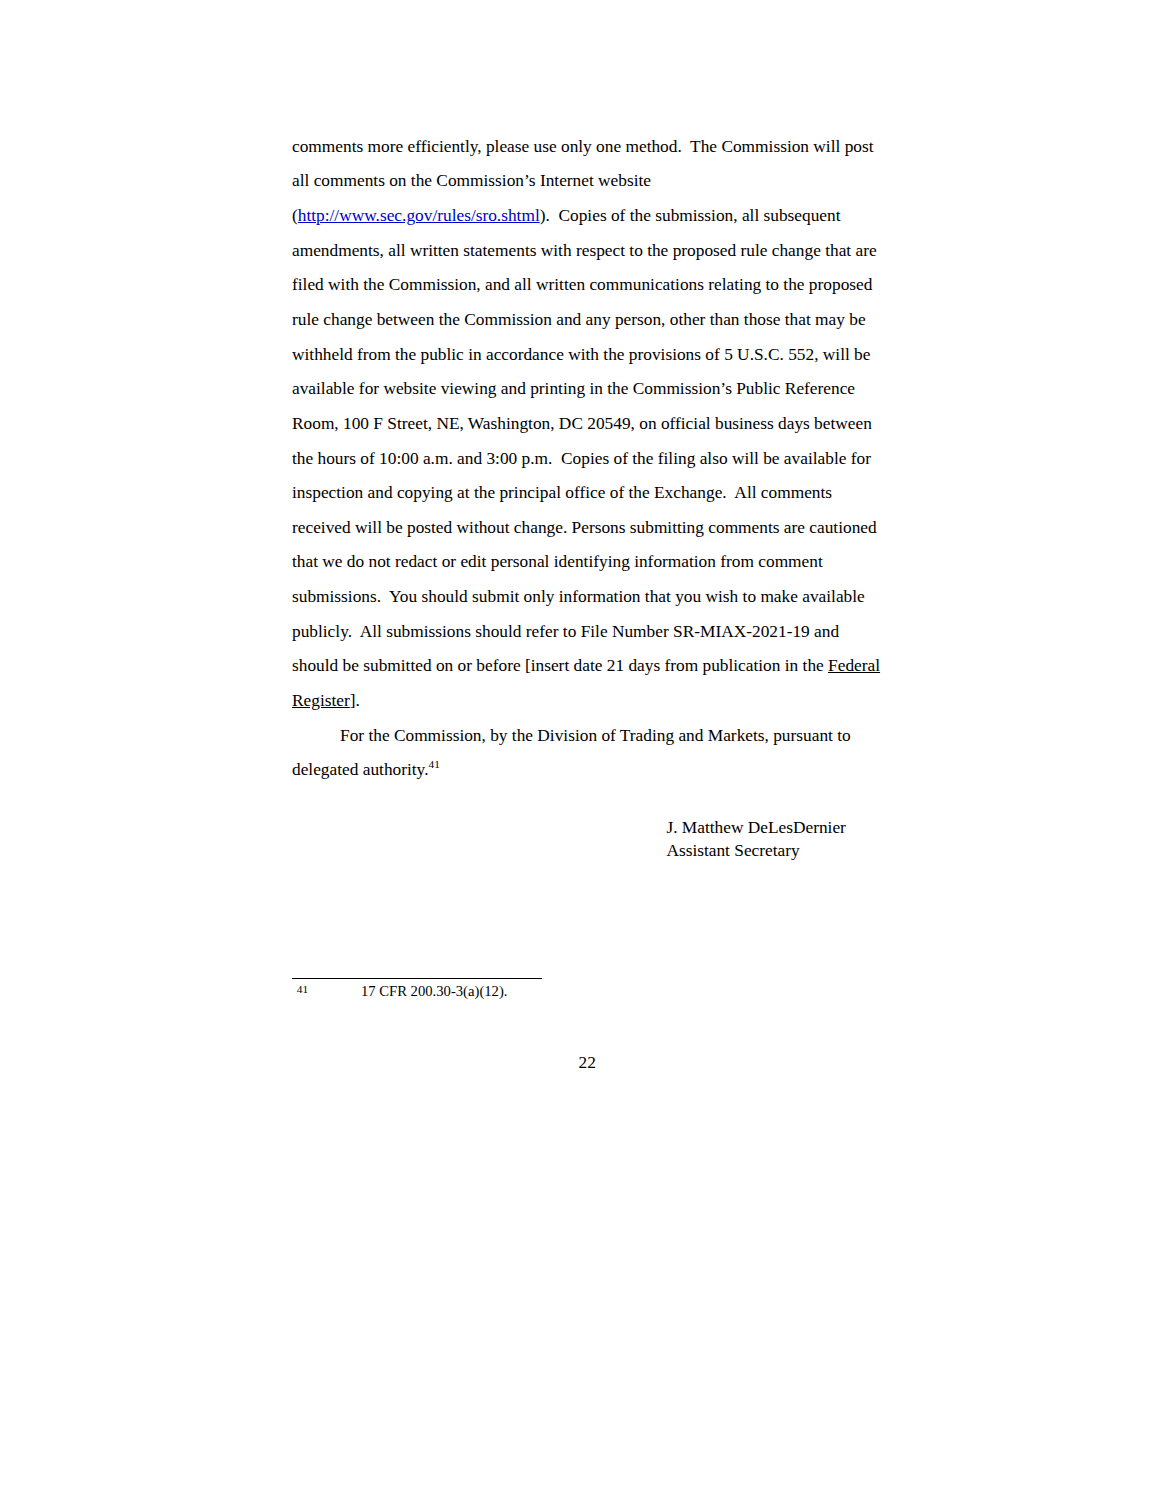comments more efficiently, please use only one method. The Commission will post all comments on the Commission’s Internet website (http://www.sec.gov/rules/sro.shtml). Copies of the submission, all subsequent amendments, all written statements with respect to the proposed rule change that are filed with the Commission, and all written communications relating to the proposed rule change between the Commission and any person, other than those that may be withheld from the public in accordance with the provisions of 5 U.S.C. 552, will be available for website viewing and printing in the Commission’s Public Reference Room, 100 F Street, NE, Washington, DC 20549, on official business days between the hours of 10:00 a.m. and 3:00 p.m. Copies of the filing also will be available for inspection and copying at the principal office of the Exchange. All comments received will be posted without change. Persons submitting comments are cautioned that we do not redact or edit personal identifying information from comment submissions. You should submit only information that you wish to make available publicly. All submissions should refer to File Number SR-MIAX-2021-19 and should be submitted on or before [insert date 21 days from publication in the Federal Register].
For the Commission, by the Division of Trading and Markets, pursuant to delegated authority.41
J. Matthew DeLesDernier
Assistant Secretary
41 17 CFR 200.30-3(a)(12).
22